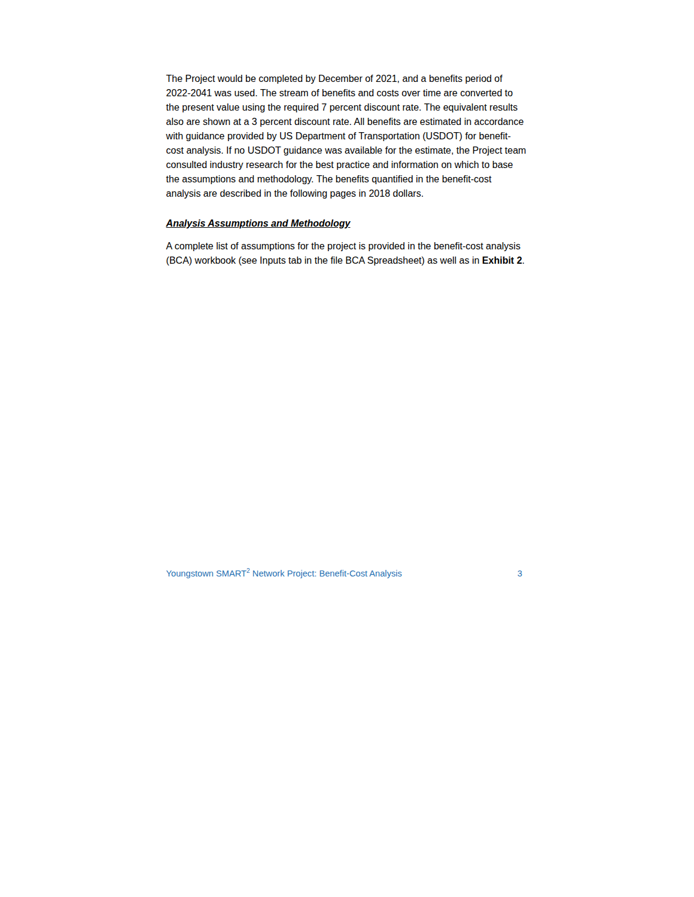The Project would be completed by December of 2021, and a benefits period of 2022-2041 was used. The stream of benefits and costs over time are converted to the present value using the required 7 percent discount rate. The equivalent results also are shown at a 3 percent discount rate. All benefits are estimated in accordance with guidance provided by US Department of Transportation (USDOT) for benefit-cost analysis. If no USDOT guidance was available for the estimate, the Project team consulted industry research for the best practice and information on which to base the assumptions and methodology. The benefits quantified in the benefit-cost analysis are described in the following pages in 2018 dollars.
Analysis Assumptions and Methodology
A complete list of assumptions for the project is provided in the benefit-cost analysis (BCA) workbook (see Inputs tab in the file BCA Spreadsheet) as well as in Exhibit 2.
Youngstown SMART2 Network Project: Benefit-Cost Analysis 3